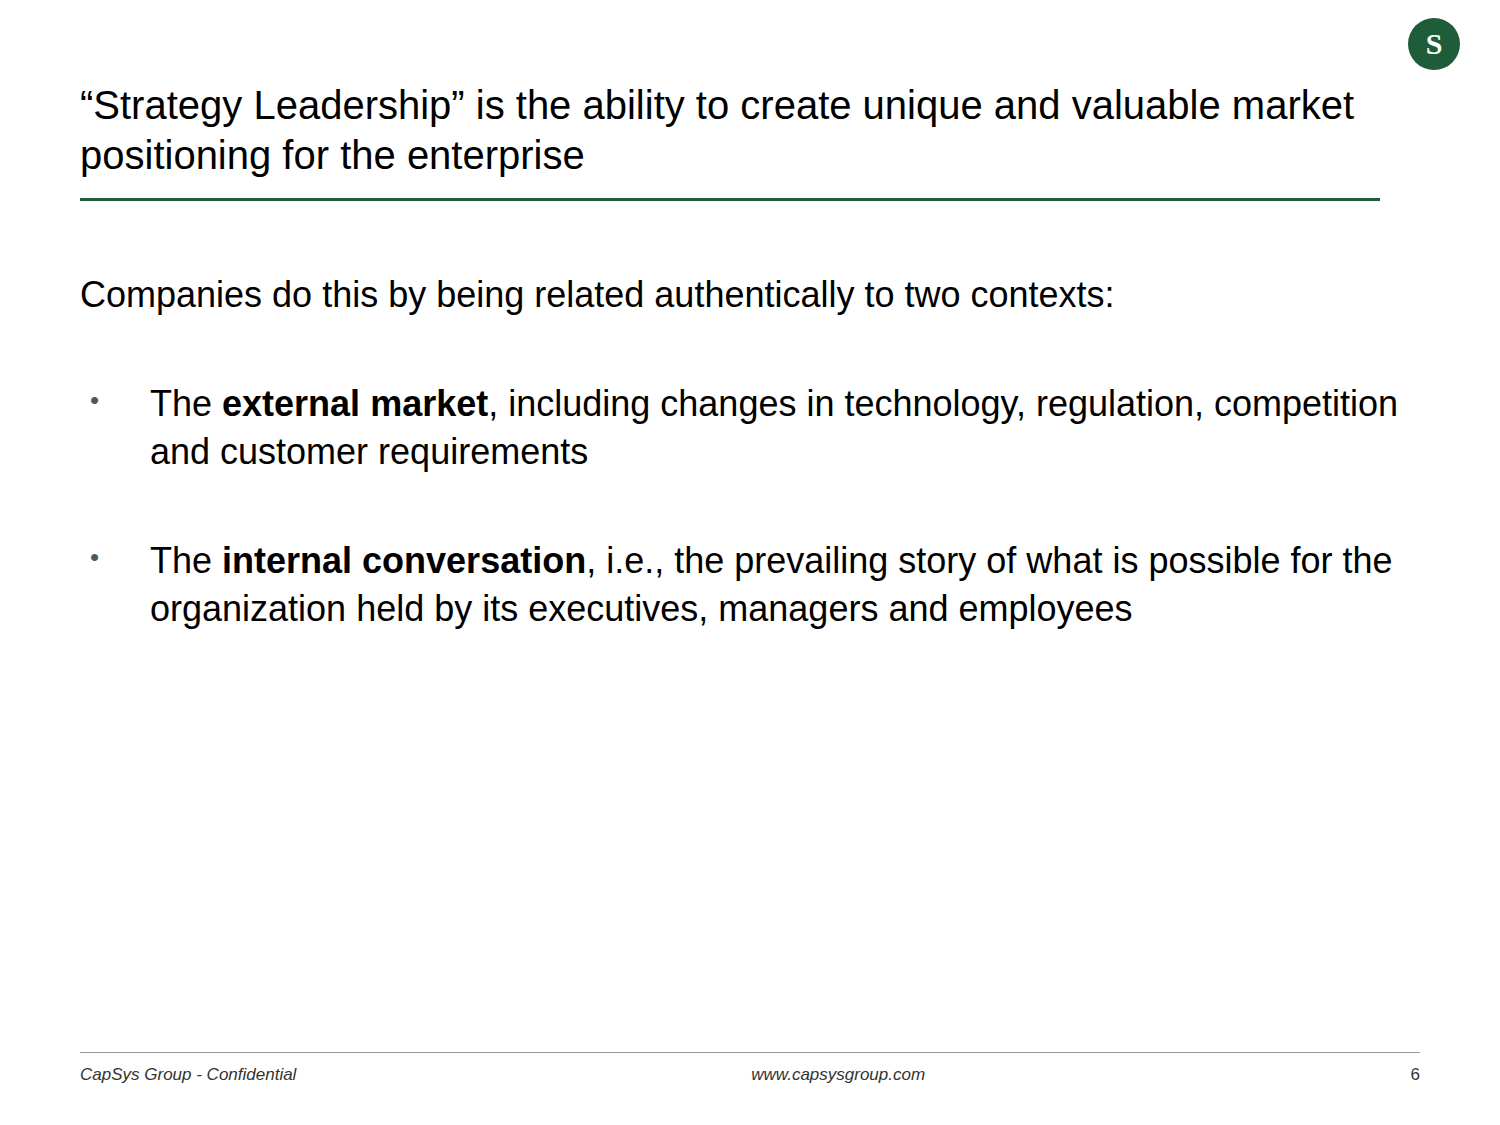S
“Strategy Leadership” is the ability to create unique and valuable market positioning for the enterprise
Companies do this by being related authentically to two contexts:
The external market, including changes in technology, regulation, competition and customer requirements
The internal conversation, i.e., the prevailing story of what is possible for the organization held by its executives, managers and employees
CapSys Group - Confidential www.capsysgroup.com 6